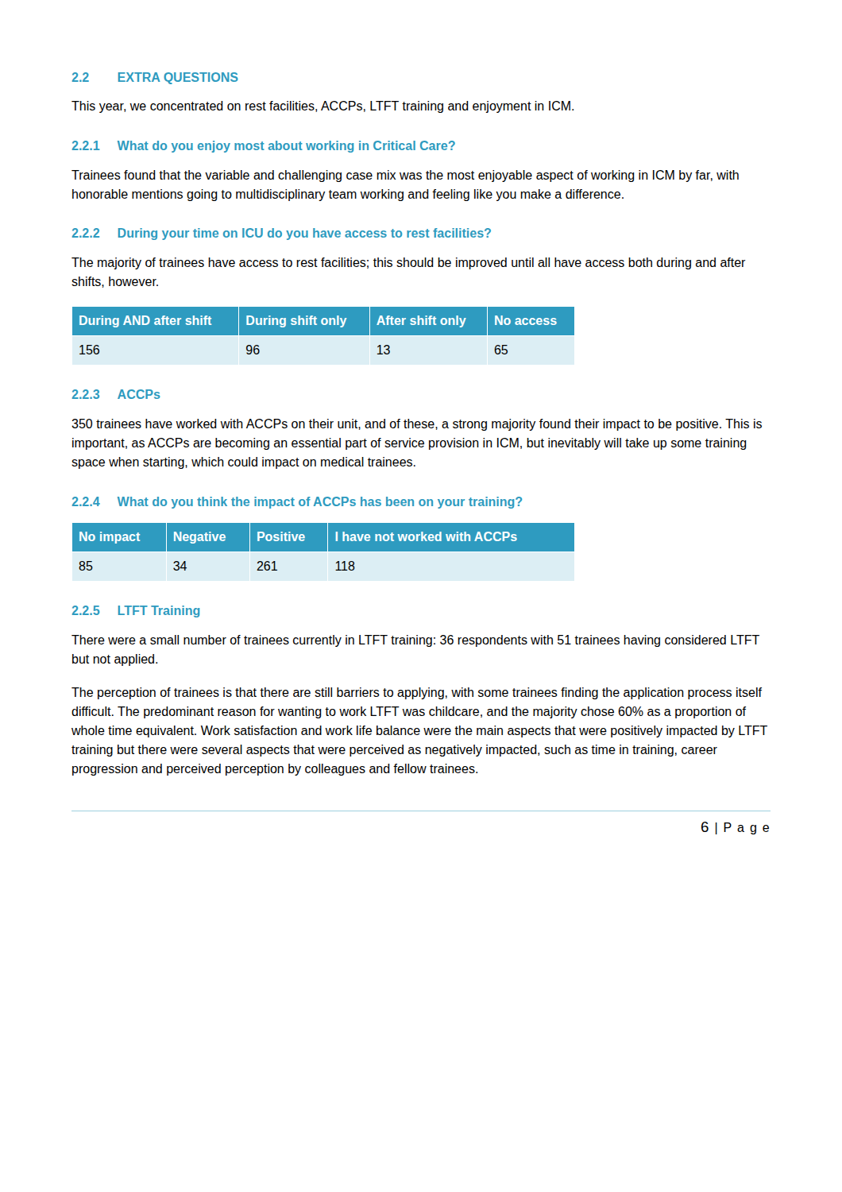2.2 EXTRA QUESTIONS
This year, we concentrated on rest facilities, ACCPs, LTFT training and enjoyment in ICM.
2.2.1 What do you enjoy most about working in Critical Care?
Trainees found that the variable and challenging case mix was the most enjoyable aspect of working in ICM by far, with honorable mentions going to multidisciplinary team working and feeling like you make a difference.
2.2.2 During your time on ICU do you have access to rest facilities?
The majority of trainees have access to rest facilities; this should be improved until all have access both during and after shifts, however.
| During AND after shift | During shift only | After shift only | No access |
| --- | --- | --- | --- |
| 156 | 96 | 13 | 65 |
2.2.3 ACCPs
350 trainees have worked with ACCPs on their unit, and of these, a strong majority found their impact to be positive. This is important, as ACCPs are becoming an essential part of service provision in ICM, but inevitably will take up some training space when starting, which could impact on medical trainees.
2.2.4 What do you think the impact of ACCPs has been on your training?
| No impact | Negative | Positive | I have not worked with ACCPs |
| --- | --- | --- | --- |
| 85 | 34 | 261 | 118 |
2.2.5 LTFT Training
There were a small number of trainees currently in LTFT training: 36 respondents with 51 trainees having considered LTFT but not applied.
The perception of trainees is that there are still barriers to applying, with some trainees finding the application process itself difficult. The predominant reason for wanting to work LTFT was childcare, and the majority chose 60% as a proportion of whole time equivalent. Work satisfaction and work life balance were the main aspects that were positively impacted by LTFT training but there were several aspects that were perceived as negatively impacted, such as time in training, career progression and perceived perception by colleagues and fellow trainees.
6 | P a g e